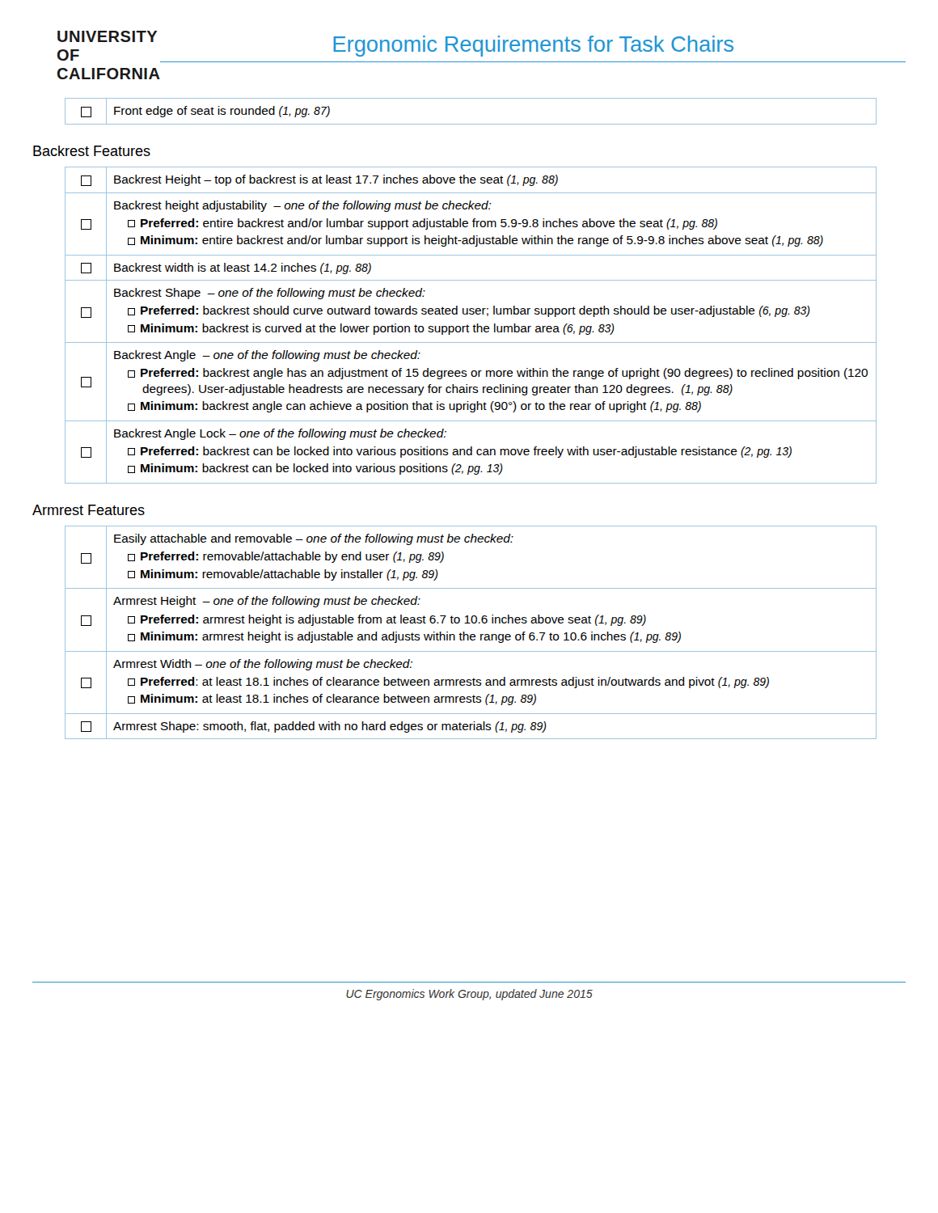UNIVERSITY
OF
CALIFORNIA
Ergonomic Requirements for Task Chairs
| | Front edge of seat is rounded (1, pg. 87) |
Backrest Features
| | Backrest Height – top of backrest is at least 17.7 inches above the seat (1, pg. 88) |
| | Backrest height adjustability – one of the following must be checked: Preferred: entire backrest and/or lumbar support adjustable from 5.9-9.8 inches above the seat (1, pg. 88) Minimum: entire backrest and/or lumbar support is height-adjustable within the range of 5.9-9.8 inches above seat (1, pg. 88) |
| | Backrest width is at least 14.2 inches (1, pg. 88) |
| | Backrest Shape – one of the following must be checked: Preferred: backrest should curve outward towards seated user; lumbar support depth should be user-adjustable (6, pg. 83) Minimum: backrest is curved at the lower portion to support the lumbar area (6, pg. 83) |
| | Backrest Angle – one of the following must be checked: Preferred: backrest angle has an adjustment of 15 degrees or more within the range of upright (90 degrees) to reclined position (120 degrees). User-adjustable headrests are necessary for chairs reclining greater than 120 degrees. (1, pg. 88) Minimum: backrest angle can achieve a position that is upright (90°) or to the rear of upright (1, pg. 88) |
| | Backrest Angle Lock – one of the following must be checked: Preferred: backrest can be locked into various positions and can move freely with user-adjustable resistance (2, pg. 13) Minimum: backrest can be locked into various positions (2, pg. 13) |
Armrest Features
| | Easily attachable and removable – one of the following must be checked: Preferred: removable/attachable by end user (1, pg. 89) Minimum: removable/attachable by installer (1, pg. 89) |
| | Armrest Height – one of the following must be checked: Preferred: armrest height is adjustable from at least 6.7 to 10.6 inches above seat (1, pg. 89) Minimum: armrest height is adjustable and adjusts within the range of 6.7 to 10.6 inches (1, pg. 89) |
| | Armrest Width – one of the following must be checked: Preferred : at least 18.1 inches of clearance between armrests and armrests adjust in/outwards and pivot (1, pg. 89) Minimum: at least 18.1 inches of clearance between armrests (1, pg. 89) |
| | Armrest Shape: smooth, flat, padded with no hard edges or materials (1, pg. 89) |
UC Ergonomics Work Group, updated June 2015